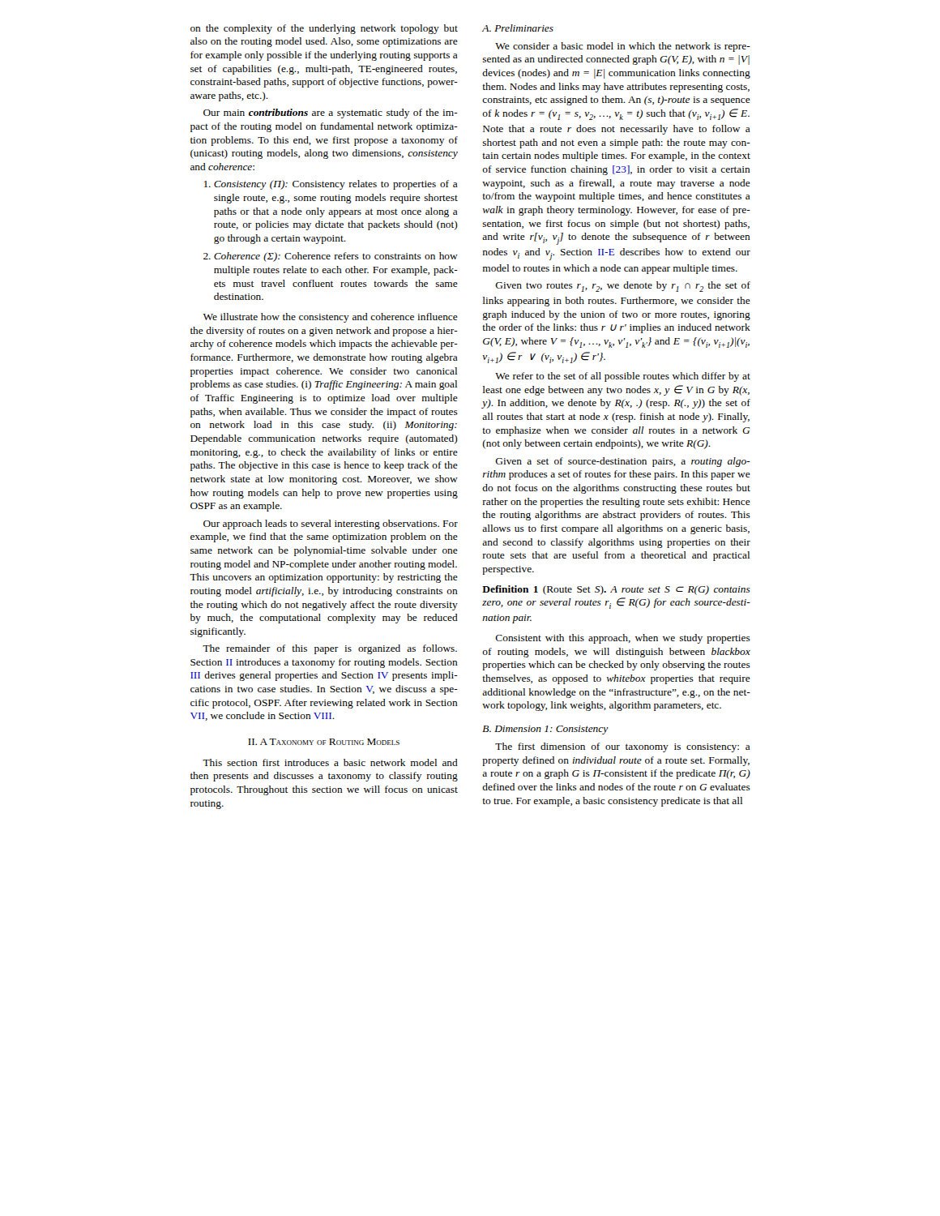on the complexity of the underlying network topology but also on the routing model used. Also, some optimizations are for example only possible if the underlying routing supports a set of capabilities (e.g., multi-path, TE-engineered routes, constraint-based paths, support of objective functions, power-aware paths, etc.).
Our main contributions are a systematic study of the impact of the routing model on fundamental network optimization problems. To this end, we first propose a taxonomy of (unicast) routing models, along two dimensions, consistency and coherence:
Consistency (Π): Consistency relates to properties of a single route, e.g., some routing models require shortest paths or that a node only appears at most once along a route, or policies may dictate that packets should (not) go through a certain waypoint.
Coherence (Σ): Coherence refers to constraints on how multiple routes relate to each other. For example, packets must travel confluent routes towards the same destination.
We illustrate how the consistency and coherence influence the diversity of routes on a given network and propose a hierarchy of coherence models which impacts the achievable performance. Furthermore, we demonstrate how routing algebra properties impact coherence. We consider two canonical problems as case studies. (i) Traffic Engineering: A main goal of Traffic Engineering is to optimize load over multiple paths, when available. Thus we consider the impact of routes on network load in this case study. (ii) Monitoring: Dependable communication networks require (automated) monitoring, e.g., to check the availability of links or entire paths. The objective in this case is hence to keep track of the network state at low monitoring cost. Moreover, we show how routing models can help to prove new properties using OSPF as an example.
Our approach leads to several interesting observations. For example, we find that the same optimization problem on the same network can be polynomial-time solvable under one routing model and NP-complete under another routing model. This uncovers an optimization opportunity: by restricting the routing model artificially, i.e., by introducing constraints on the routing which do not negatively affect the route diversity by much, the computational complexity may be reduced significantly.
The remainder of this paper is organized as follows. Section II introduces a taxonomy for routing models. Section III derives general properties and Section IV presents implications in two case studies. In Section V, we discuss a specific protocol, OSPF. After reviewing related work in Section VII, we conclude in Section VIII.
II. A Taxonomy of Routing Models
This section first introduces a basic network model and then presents and discusses a taxonomy to classify routing protocols. Throughout this section we will focus on unicast routing.
A. Preliminaries
We consider a basic model in which the network is represented as an undirected connected graph G(V, E), with n = |V| devices (nodes) and m = |E| communication links connecting them. Nodes and links may have attributes representing costs, constraints, etc assigned to them. An (s, t)-route is a sequence of k nodes r = (v1 = s, v2, …, vk = t) such that (vi, vi+1) ∈ E. Note that a route r does not necessarily have to follow a shortest path and not even a simple path: the route may contain certain nodes multiple times. For example, in the context of service function chaining [23], in order to visit a certain waypoint, such as a firewall, a route may traverse a node to/from the waypoint multiple times, and hence constitutes a walk in graph theory terminology. However, for ease of presentation, we first focus on simple (but not shortest) paths, and write r[vi, vj] to denote the subsequence of r between nodes vi and vj. Section II-E describes how to extend our model to routes in which a node can appear multiple times.
Given two routes r1, r2, we denote by r1 ∩ r2 the set of links appearing in both routes. Furthermore, we consider the graph induced by the union of two or more routes, ignoring the order of the links: thus r ∪ r′ implies an induced network G(V, E), where V = {v1, …, vk, v′1, v′k′} and E = {(vi, vi+1)|(vi, vi+1) ∈ r ∨ (vi, vi+1) ∈ r′}.
We refer to the set of all possible routes which differ by at least one edge between any two nodes x, y ∈ V in G by R(x, y). In addition, we denote by R(x, .) (resp. R(., y)) the set of all routes that start at node x (resp. finish at node y). Finally, to emphasize when we consider all routes in a network G (not only between certain endpoints), we write R(G).
Given a set of source-destination pairs, a routing algorithm produces a set of routes for these pairs. In this paper we do not focus on the algorithms constructing these routes but rather on the properties the resulting route sets exhibit: Hence the routing algorithms are abstract providers of routes. This allows us to first compare all algorithms on a generic basis, and second to classify algorithms using properties on their route sets that are useful from a theoretical and practical perspective.
Definition 1 (Route Set S). A route set S ⊂ R(G) contains zero, one or several routes ri ∈ R(G) for each source-destination pair.
Consistent with this approach, when we study properties of routing models, we will distinguish between blackbox properties which can be checked by only observing the routes themselves, as opposed to whitebox properties that require additional knowledge on the “infrastructure”, e.g., on the network topology, link weights, algorithm parameters, etc.
B. Dimension 1: Consistency
The first dimension of our taxonomy is consistency: a property defined on individual route of a route set. Formally, a route r on a graph G is Π-consistent if the predicate Π(r, G) defined over the links and nodes of the route r on G evaluates to true. For example, a basic consistency predicate is that all